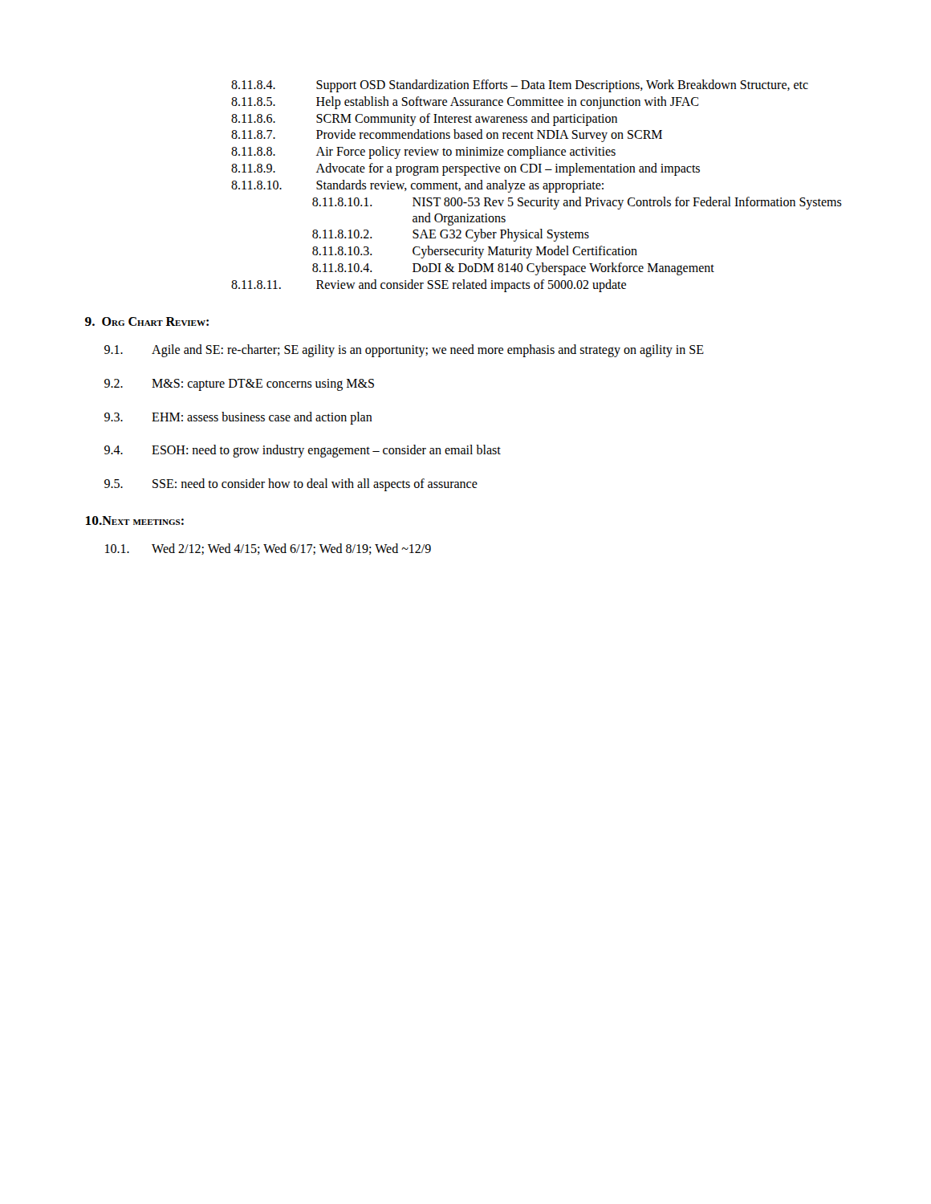8.11.8.4. Support OSD Standardization Efforts – Data Item Descriptions, Work Breakdown Structure, etc
8.11.8.5. Help establish a Software Assurance Committee in conjunction with JFAC
8.11.8.6. SCRM Community of Interest awareness and participation
8.11.8.7. Provide recommendations based on recent NDIA Survey on SCRM
8.11.8.8. Air Force policy review to minimize compliance activities
8.11.8.9. Advocate for a program perspective on CDI – implementation and impacts
8.11.8.10. Standards review, comment, and analyze as appropriate:
8.11.8.10.1. NIST 800-53 Rev 5 Security and Privacy Controls for Federal Information Systems and Organizations
8.11.8.10.2. SAE G32 Cyber Physical Systems
8.11.8.10.3. Cybersecurity Maturity Model Certification
8.11.8.10.4. DoDI & DoDM 8140 Cyberspace Workforce Management
8.11.8.11. Review and consider SSE related impacts of 5000.02 update
9. Org Chart Review:
9.1. Agile and SE: re-charter; SE agility is an opportunity; we need more emphasis and strategy on agility in SE
9.2. M&S: capture DT&E concerns using M&S
9.3. EHM: assess business case and action plan
9.4. ESOH: need to grow industry engagement – consider an email blast
9.5. SSE: need to consider how to deal with all aspects of assurance
10. Next meetings:
10.1. Wed 2/12; Wed 4/15; Wed 6/17; Wed 8/19; Wed ~12/9